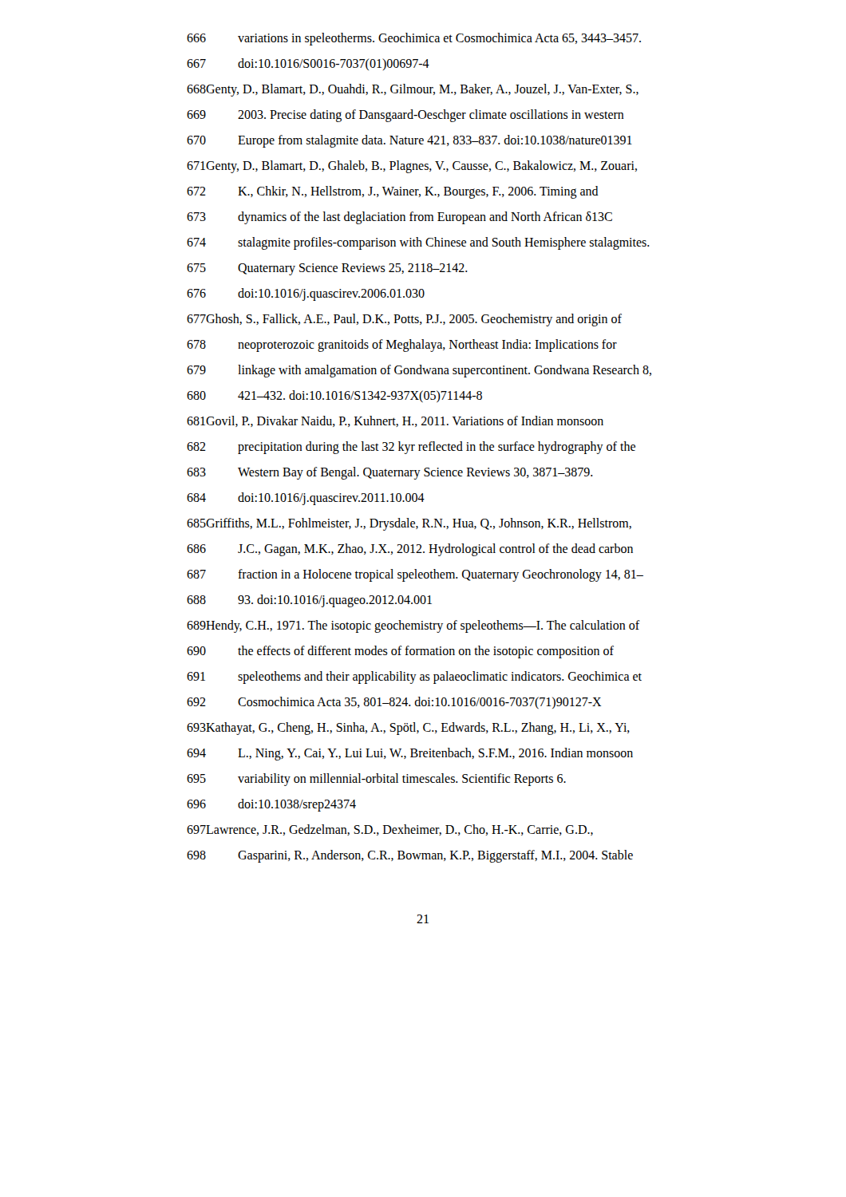666variations in speleotherms. Geochimica et Cosmochimica Acta 65, 3443–3457.
667doi:10.1016/S0016-7037(01)00697-4
668 Genty, D., Blamart, D., Ouahdi, R., Gilmour, M., Baker, A., Jouzel, J., Van-Exter, S.,
6692003. Precise dating of Dansgaard-Oeschger climate oscillations in western
670 Europe from stalagmite data. Nature 421, 833–837. doi:10.1038/nature01391
671 Genty, D., Blamart, D., Ghaleb, B., Plagnes, V., Causse, C., Bakalowicz, M., Zouari,
672 K., Chkir, N., Hellstrom, J., Wainer, K., Bourges, F., 2006. Timing and
673dynamics of the last deglaciation from European and North African δ13C
674stalagmite profiles-comparison with Chinese and South Hemisphere stalagmites.
675 Quaternary Science Reviews 25, 2118–2142.
676doi:10.1016/j.quascirev.2006.01.030
677 Ghosh, S., Fallick, A.E., Paul, D.K., Potts, P.J., 2005. Geochemistry and origin of
678neoproterozoic granitoids of Meghalaya, Northeast India: Implications for
679linkage with amalgamation of Gondwana supercontinent. Gondwana Research 8,
680421–432. doi:10.1016/S1342-937X(05)71144-8
681 Govil, P., Divakar Naidu, P., Kuhnert, H., 2011. Variations of Indian monsoon
682precipitation during the last 32 kyr reflected in the surface hydrography of the
683 Western Bay of Bengal. Quaternary Science Reviews 30, 3871–3879.
684doi:10.1016/j.quascirev.2011.10.004
685 Griffiths, M.L., Fohlmeister, J., Drysdale, R.N., Hua, Q., Johnson, K.R., Hellstrom,
686 J.C., Gagan, M.K., Zhao, J.X., 2012. Hydrological control of the dead carbon
687fraction in a Holocene tropical speleothem. Quaternary Geochronology 14, 81–
68893. doi:10.1016/j.quageo.2012.04.001
689 Hendy, C.H., 1971. The isotopic geochemistry of speleothems—I. The calculation of
690the effects of different modes of formation on the isotopic composition of
691speleothems and their applicability as palaeoclimatic indicators. Geochimica et
692 Cosmochimica Acta 35, 801–824. doi:10.1016/0016-7037(71)90127-X
693 Kathayat, G., Cheng, H., Sinha, A., Spötl, C., Edwards, R.L., Zhang, H., Li, X., Yi,
694 L., Ning, Y., Cai, Y., Lui Lui, W., Breitenbach, S.F.M., 2016. Indian monsoon
695variability on millennial-orbital timescales. Scientific Reports 6.
696doi:10.1038/srep24374
697 Lawrence, J.R., Gedzelman, S.D., Dexheimer, D., Cho, H.-K., Carrie, G.D.,
698 Gasparini, R., Anderson, C.R., Bowman, K.P., Biggerstaff, M.I., 2004. Stable
21